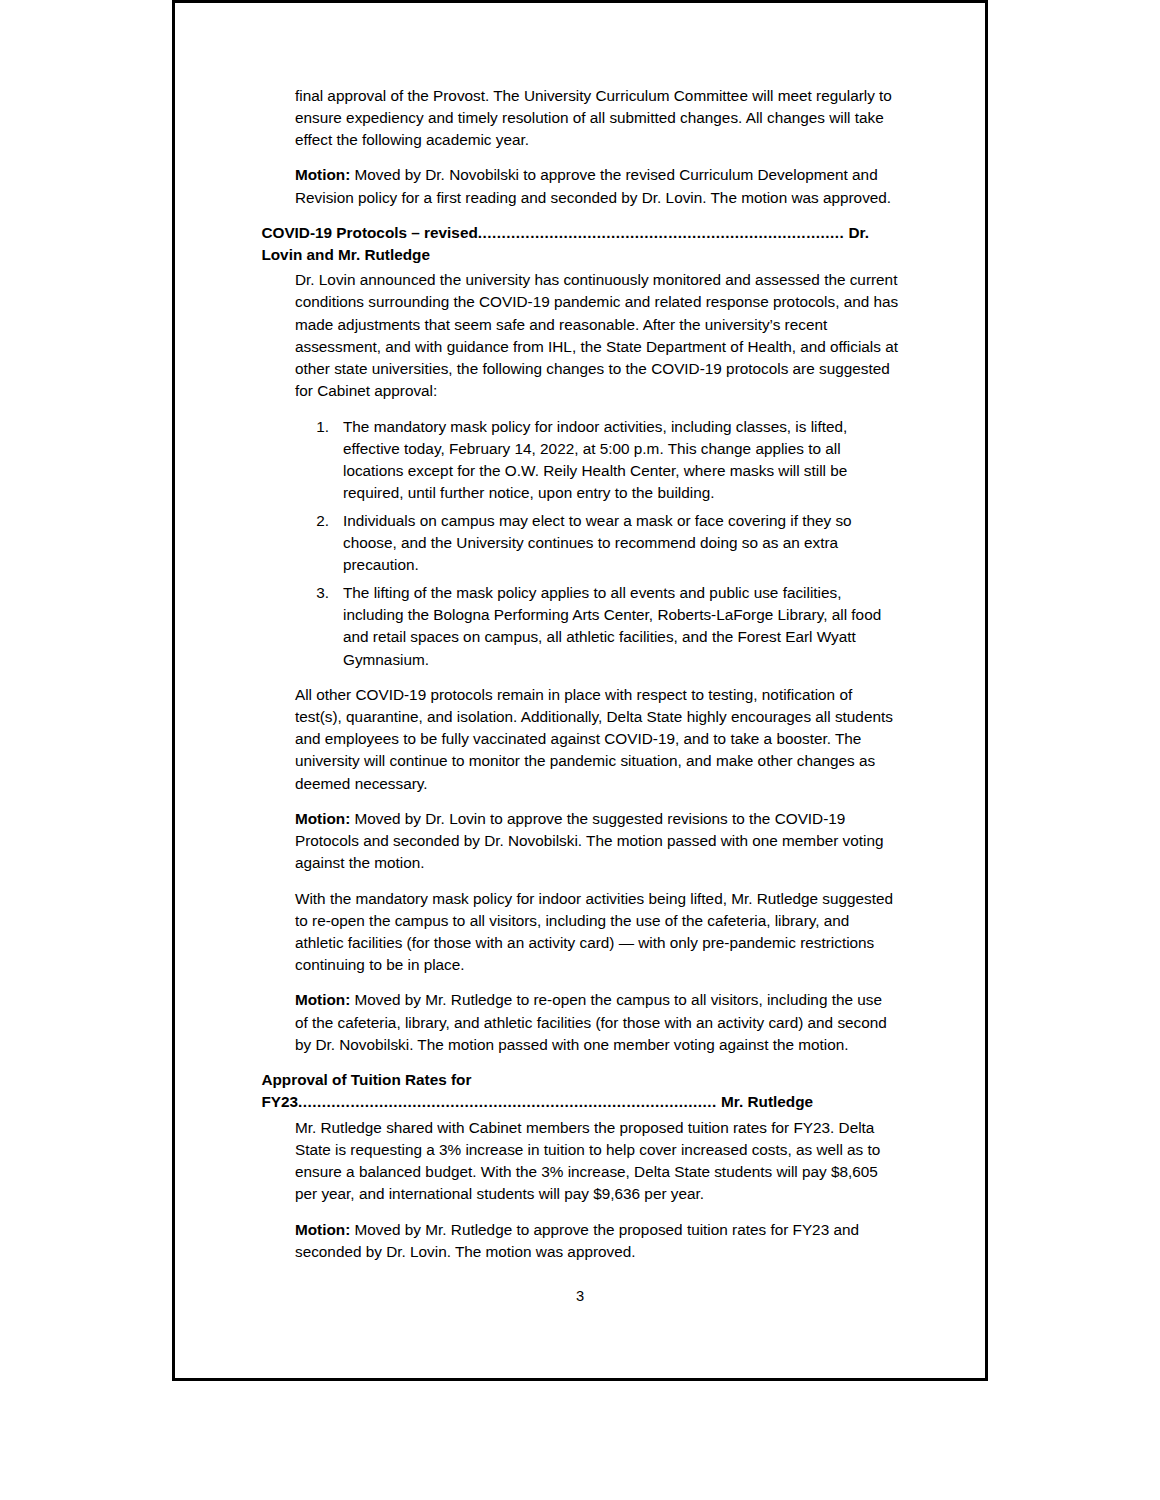final approval of the Provost. The University Curriculum Committee will meet regularly to ensure expediency and timely resolution of all submitted changes. All changes will take effect the following academic year.
Motion: Moved by Dr. Novobilski to approve the revised Curriculum Development and Revision policy for a first reading and seconded by Dr. Lovin. The motion was approved.
COVID-19 Protocols – revised............................................................................. Dr. Lovin and Mr. Rutledge
Dr. Lovin announced the university has continuously monitored and assessed the current conditions surrounding the COVID-19 pandemic and related response protocols, and has made adjustments that seem safe and reasonable. After the university’s recent assessment, and with guidance from IHL, the State Department of Health, and officials at other state universities, the following changes to the COVID-19 protocols are suggested for Cabinet approval:
The mandatory mask policy for indoor activities, including classes, is lifted, effective today, February 14, 2022, at 5:00 p.m. This change applies to all locations except for the O.W. Reily Health Center, where masks will still be required, until further notice, upon entry to the building.
Individuals on campus may elect to wear a mask or face covering if they so choose, and the University continues to recommend doing so as an extra precaution.
The lifting of the mask policy applies to all events and public use facilities, including the Bologna Performing Arts Center, Roberts-LaForge Library, all food and retail spaces on campus, all athletic facilities, and the Forest Earl Wyatt Gymnasium.
All other COVID-19 protocols remain in place with respect to testing, notification of test(s), quarantine, and isolation. Additionally, Delta State highly encourages all students and employees to be fully vaccinated against COVID-19, and to take a booster. The university will continue to monitor the pandemic situation, and make other changes as deemed necessary.
Motion: Moved by Dr. Lovin to approve the suggested revisions to the COVID-19 Protocols and seconded by Dr. Novobilski. The motion passed with one member voting against the motion.
With the mandatory mask policy for indoor activities being lifted, Mr. Rutledge suggested to re-open the campus to all visitors, including the use of the cafeteria, library, and athletic facilities (for those with an activity card) — with only pre-pandemic restrictions continuing to be in place.
Motion: Moved by Mr. Rutledge to re-open the campus to all visitors, including the use of the cafeteria, library, and athletic facilities (for those with an activity card) and second by Dr. Novobilski. The motion passed with one member voting against the motion.
Approval of Tuition Rates for FY23........................................................................................ Mr. Rutledge
Mr. Rutledge shared with Cabinet members the proposed tuition rates for FY23. Delta State is requesting a 3% increase in tuition to help cover increased costs, as well as to ensure a balanced budget. With the 3% increase, Delta State students will pay $8,605 per year, and international students will pay $9,636 per year.
Motion: Moved by Mr. Rutledge to approve the proposed tuition rates for FY23 and seconded by Dr. Lovin. The motion was approved.
3